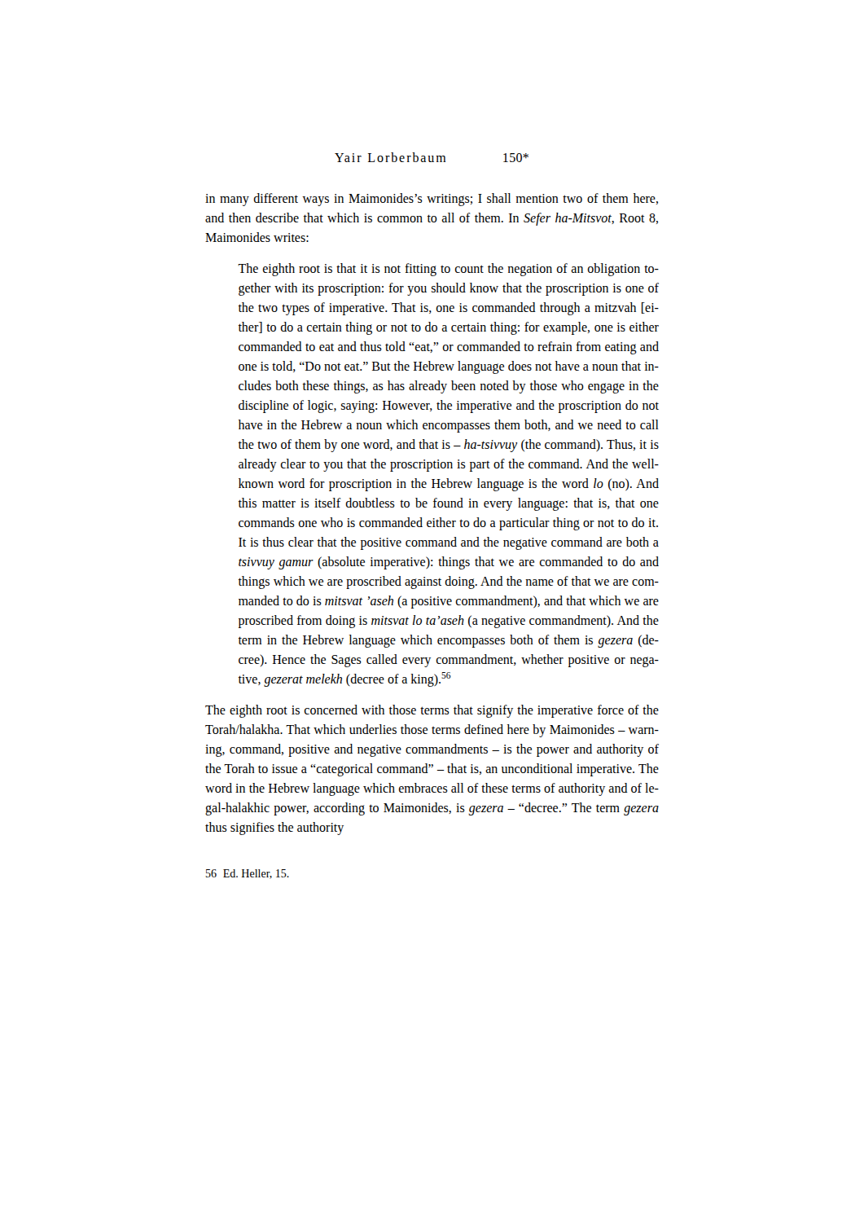Yair Lorberbaum 150*
in many different ways in Maimonides’s writings; I shall mention two of them here, and then describe that which is common to all of them. In Sefer ha-Mitsvot, Root 8, Maimonides writes:
The eighth root is that it is not fitting to count the negation of an obligation together with its proscription: for you should know that the proscription is one of the two types of imperative. That is, one is commanded through a mitzvah [either] to do a certain thing or not to do a certain thing: for example, one is either commanded to eat and thus told “eat,” or commanded to refrain from eating and one is told, “Do not eat.” But the Hebrew language does not have a noun that includes both these things, as has already been noted by those who engage in the discipline of logic, saying: However, the imperative and the proscription do not have in the Hebrew a noun which encompasses them both, and we need to call the two of them by one word, and that is – ha-tsivvuy (the command). Thus, it is already clear to you that the proscription is part of the command. And the well-known word for proscription in the Hebrew language is the word lo (no). And this matter is itself doubtless to be found in every language: that is, that one commands one who is commanded either to do a particular thing or not to do it. It is thus clear that the positive command and the negative command are both a tsivvuy gamur (absolute imperative): things that we are commanded to do and things which we are proscribed against doing. And the name of that we are commanded to do is mitsvat ’aseh (a positive commandment), and that which we are proscribed from doing is mitsvat lo ta’aseh (a negative commandment). And the term in the Hebrew language which encompasses both of them is gezera (decree). Hence the Sages called every commandment, whether positive or negative, gezerat melekh (decree of a king).56
The eighth root is concerned with those terms that signify the imperative force of the Torah/halakha. That which underlies those terms defined here by Maimonides – warning, command, positive and negative commandments – is the power and authority of the Torah to issue a “categorical command” – that is, an unconditional imperative. The word in the Hebrew language which embraces all of these terms of authority and of legal-halakhic power, according to Maimonides, is gezera – “decree.” The term gezera thus signifies the authority
56 Ed. Heller, 15.